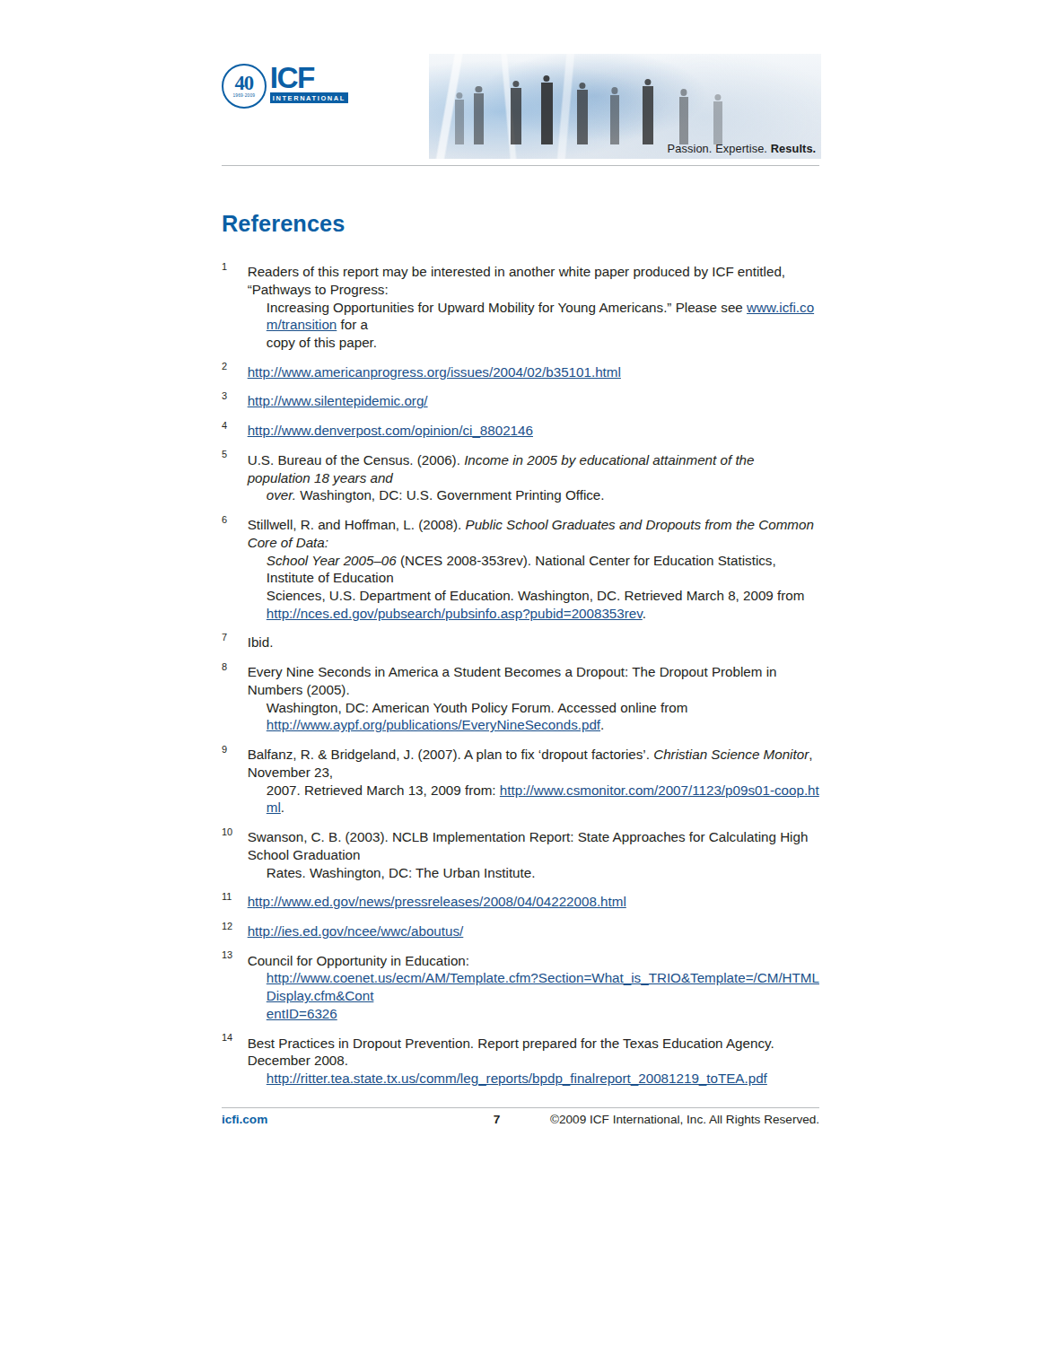40 1969·2009
ICF INTERNATIONAL
Passion. Expertise. Results.
References
1 Readers of this report may be interested in another white paper produced by ICF entitled, “Pathways to Progress: Increasing Opportunities for Upward Mobility for Young Americans.” Please see www.icfi.com/transition for a copy of this paper.
2 http://www.americanprogress.org/issues/2004/02/b35101.html
3 http://www.silentepidemic.org/
4 http://www.denverpost.com/opinion/ci_8802146
5 U.S. Bureau of the Census. (2006). Income in 2005 by educational attainment of the population 18 years and over. Washington, DC: U.S. Government Printing Office.
6 Stillwell, R. and Hoffman, L. (2008). Public School Graduates and Dropouts from the Common Core of Data: School Year 2005–06 (NCES 2008-353rev). National Center for Education Statistics, Institute of Education Sciences, U.S. Department of Education. Washington, DC. Retrieved March 8, 2009 from http://nces.ed.gov/pubsearch/pubsinfo.asp?pubid=2008353rev.
7 Ibid.
8 Every Nine Seconds in America a Student Becomes a Dropout: The Dropout Problem in Numbers (2005). Washington, DC: American Youth Policy Forum. Accessed online from http://www.aypf.org/publications/EveryNineSeconds.pdf.
9 Balfanz, R. & Bridgeland, J. (2007). A plan to fix ‘dropout factories’. Christian Science Monitor, November 23, 2007. Retrieved March 13, 2009 from: http://www.csmonitor.com/2007/1123/p09s01-coop.html.
10 Swanson, C. B. (2003). NCLB Implementation Report: State Approaches for Calculating High School Graduation Rates. Washington, DC: The Urban Institute.
11 http://www.ed.gov/news/pressreleases/2008/04/04222008.html
12 http://ies.ed.gov/ncee/wwc/aboutus/
13 Council for Opportunity in Education: http://www.coenet.us/ecm/AM/Template.cfm?Section=What_is_TRIO&Template=/CM/HTMLDisplay.cfm&Cont entID=6326
14 Best Practices in Dropout Prevention. Report prepared for the Texas Education Agency. December 2008. http://ritter.tea.state.tx.us/comm/leg_reports/bpdp_finalreport_20081219_toTEA.pdf
icfi.com
7
©2009 ICF International, Inc. All Rights Reserved.